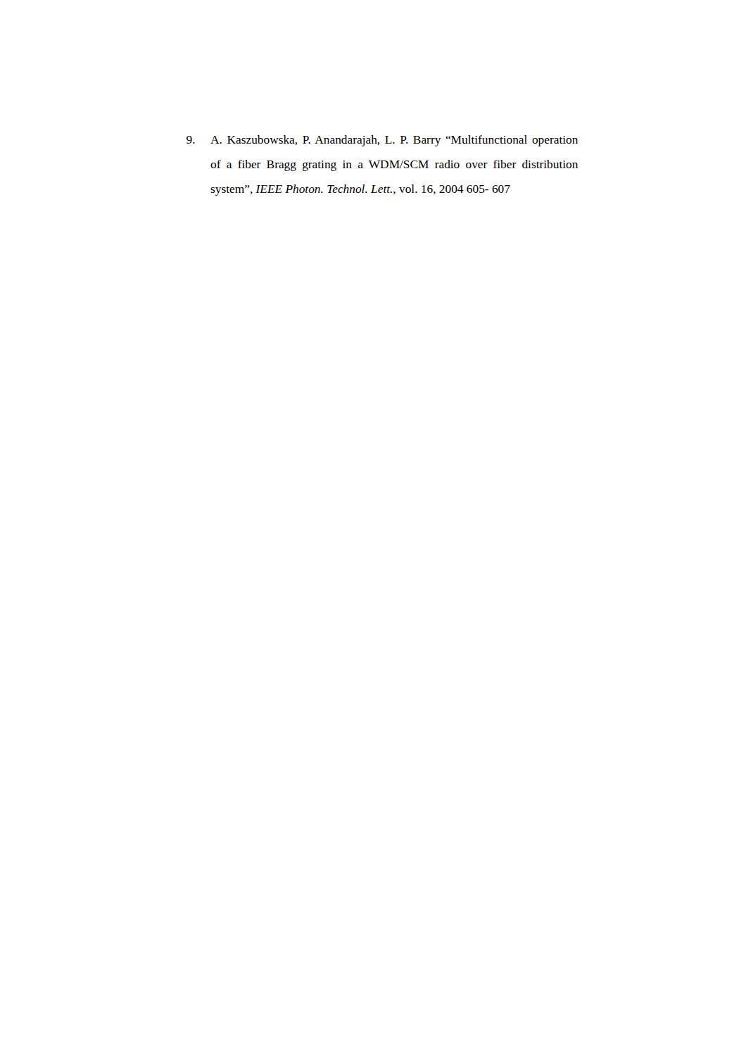A. Kaszubowska, P. Anandarajah, L. P. Barry “Multifunctional operation of a fiber Bragg grating in a WDM/SCM radio over fiber distribution system”, IEEE Photon. Technol. Lett., vol. 16, 2004 605- 607